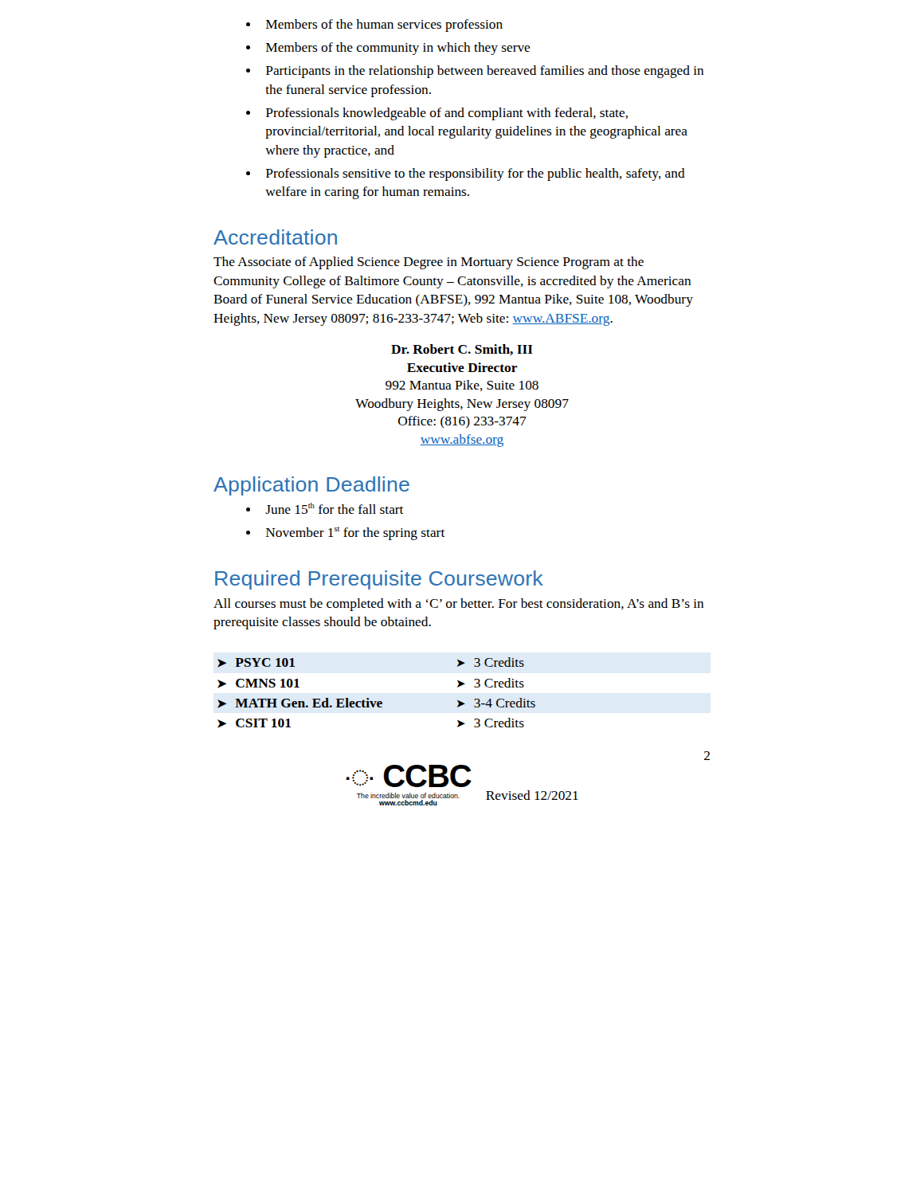Members of the human services profession
Members of the community in which they serve
Participants in the relationship between bereaved families and those engaged in the funeral service profession.
Professionals knowledgeable of and compliant with federal, state, provincial/territorial, and local regularity guidelines in the geographical area where thy practice, and
Professionals sensitive to the responsibility for the public health, safety, and welfare in caring for human remains.
Accreditation
The Associate of Applied Science Degree in Mortuary Science Program at the Community College of Baltimore County – Catonsville, is accredited by the American Board of Funeral Service Education (ABFSE), 992 Mantua Pike, Suite 108, Woodbury Heights, New Jersey 08097; 816-233-3747; Web site: www.ABFSE.org.
Dr. Robert C. Smith, III
Executive Director
992 Mantua Pike, Suite 108
Woodbury Heights, New Jersey 08097
Office: (816) 233-3747
www.abfse.org
Application Deadline
June 15th for the fall start
November 1st for the spring start
Required Prerequisite Coursework
All courses must be completed with a ‘C’ or better. For best consideration, A’s and B’s in prerequisite classes should be obtained.
| ➤ PSYC 101 | ➤ 3 Credits |
| ➤ CMNS 101 | ➤ 3 Credits |
| ➤ MATH Gen. Ed. Elective | ➤ 3-4 Credits |
| ➤ CSIT 101 | ➤ 3 Credits |
2
·◌· CCBC
The incredible value of education.
www.ccbcmd.edu
Revised 12/2021